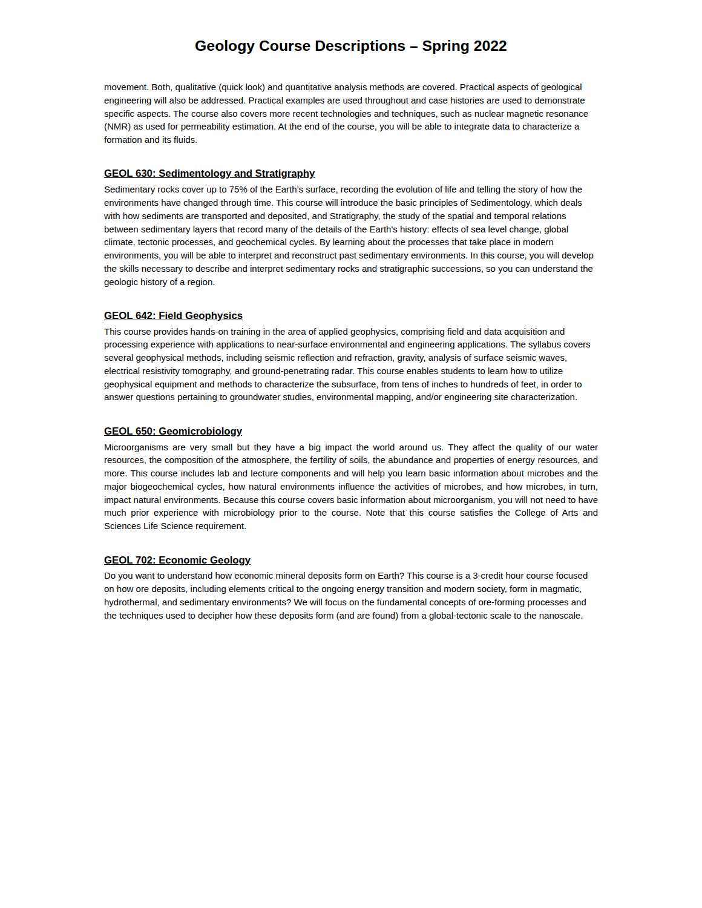Geology Course Descriptions – Spring 2022
movement. Both, qualitative (quick look) and quantitative analysis methods are covered. Practical aspects of geological engineering will also be addressed. Practical examples are used throughout and case histories are used to demonstrate specific aspects. The course also covers more recent technologies and techniques, such as nuclear magnetic resonance (NMR) as used for permeability estimation. At the end of the course, you will be able to integrate data to characterize a formation and its fluids.
GEOL 630: Sedimentology and Stratigraphy
Sedimentary rocks cover up to 75% of the Earth’s surface, recording the evolution of life and telling the story of how the environments have changed through time. This course will introduce the basic principles of Sedimentology, which deals with how sediments are transported and deposited, and Stratigraphy, the study of the spatial and temporal relations between sedimentary layers that record many of the details of the Earth's history: effects of sea level change, global climate, tectonic processes, and geochemical cycles. By learning about the processes that take place in modern environments, you will be able to interpret and reconstruct past sedimentary environments. In this course, you will develop the skills necessary to describe and interpret sedimentary rocks and stratigraphic successions, so you can understand the geologic history of a region.
GEOL 642: Field Geophysics
This course provides hands-on training in the area of applied geophysics, comprising field and data acquisition and processing experience with applications to near-surface environmental and engineering applications. The syllabus covers several geophysical methods, including seismic reflection and refraction, gravity, analysis of surface seismic waves, electrical resistivity tomography, and ground-penetrating radar. This course enables students to learn how to utilize geophysical equipment and methods to characterize the subsurface, from tens of inches to hundreds of feet, in order to answer questions pertaining to groundwater studies, environmental mapping, and/or engineering site characterization.
GEOL 650: Geomicrobiology
Microorganisms are very small but they have a big impact the world around us. They affect the quality of our water resources, the composition of the atmosphere, the fertility of soils, the abundance and properties of energy resources, and more. This course includes lab and lecture components and will help you learn basic information about microbes and the major biogeochemical cycles, how natural environments influence the activities of microbes, and how microbes, in turn, impact natural environments. Because this course covers basic information about microorganism, you will not need to have much prior experience with microbiology prior to the course. Note that this course satisfies the College of Arts and Sciences Life Science requirement.
GEOL 702: Economic Geology
Do you want to understand how economic mineral deposits form on Earth? This course is a 3-credit hour course focused on how ore deposits, including elements critical to the ongoing energy transition and modern society, form in magmatic, hydrothermal, and sedimentary environments? We will focus on the fundamental concepts of ore-forming processes and the techniques used to decipher how these deposits form (and are found) from a global-tectonic scale to the nanoscale.